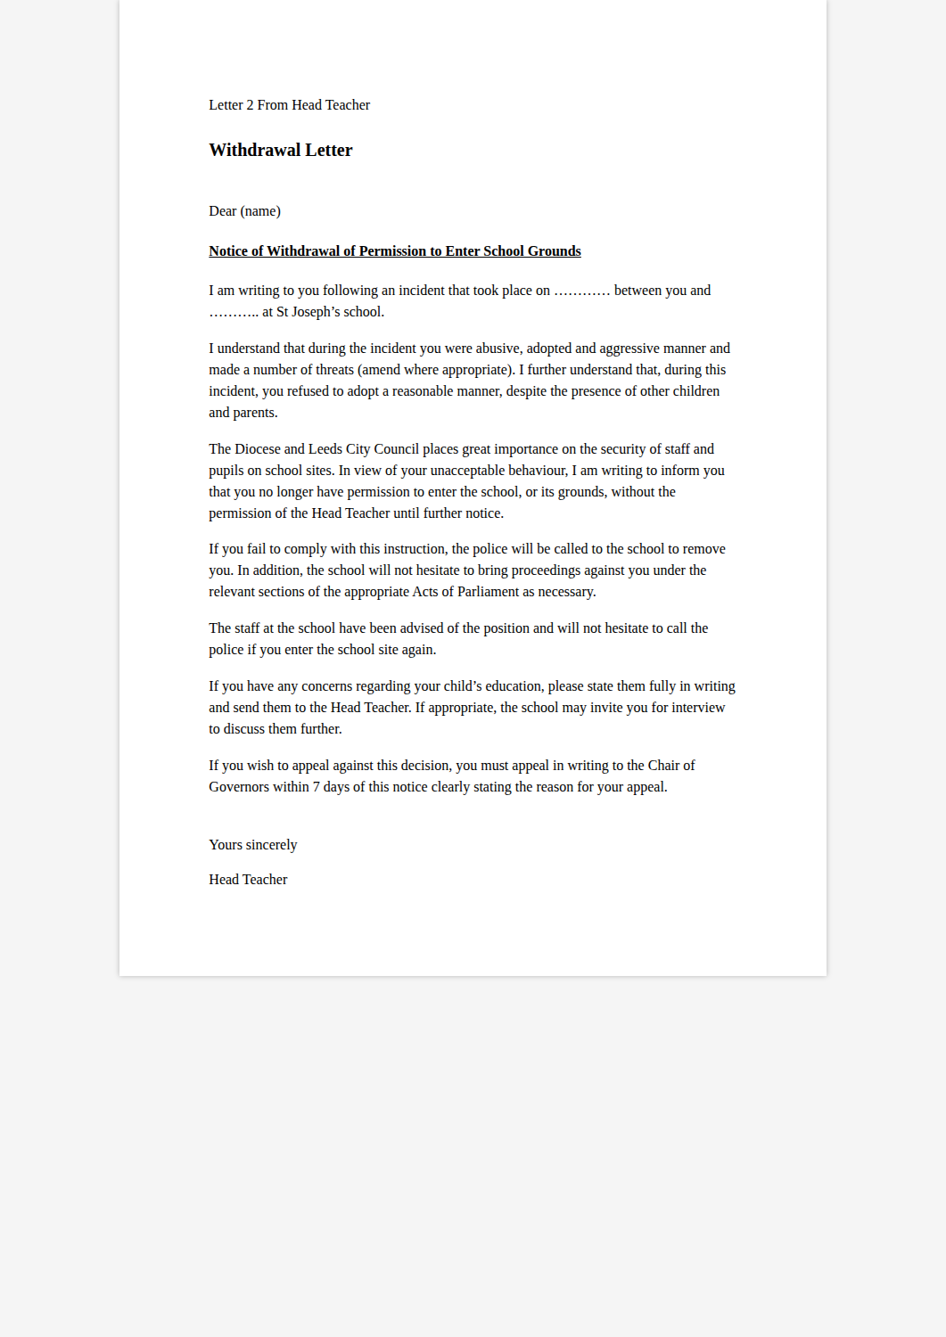Letter 2 From Head Teacher
Withdrawal Letter
Dear (name)
Notice of Withdrawal of Permission to Enter School Grounds
I am writing to you following an incident that took place on ………… between you and ……….. at St Joseph’s school.
I understand that during the incident you were abusive, adopted and aggressive manner and made a number of threats (amend where appropriate). I further understand that, during this incident, you refused to adopt a reasonable manner, despite the presence of other children and parents.
The Diocese and Leeds City Council places great importance on the security of staff and pupils on school sites. In view of your unacceptable behaviour, I am writing to inform you that you no longer have permission to enter the school, or its grounds, without the permission of the Head Teacher until further notice.
If you fail to comply with this instruction, the police will be called to the school to remove you. In addition, the school will not hesitate to bring proceedings against you under the relevant sections of the appropriate Acts of Parliament as necessary.
The staff at the school have been advised of the position and will not hesitate to call the police if you enter the school site again.
If you have any concerns regarding your child’s education, please state them fully in writing and send them to the Head Teacher. If appropriate, the school may invite you for interview to discuss them further.
If you wish to appeal against this decision, you must appeal in writing to the Chair of Governors within 7 days of this notice clearly stating the reason for your appeal.
Yours sincerely
Head Teacher